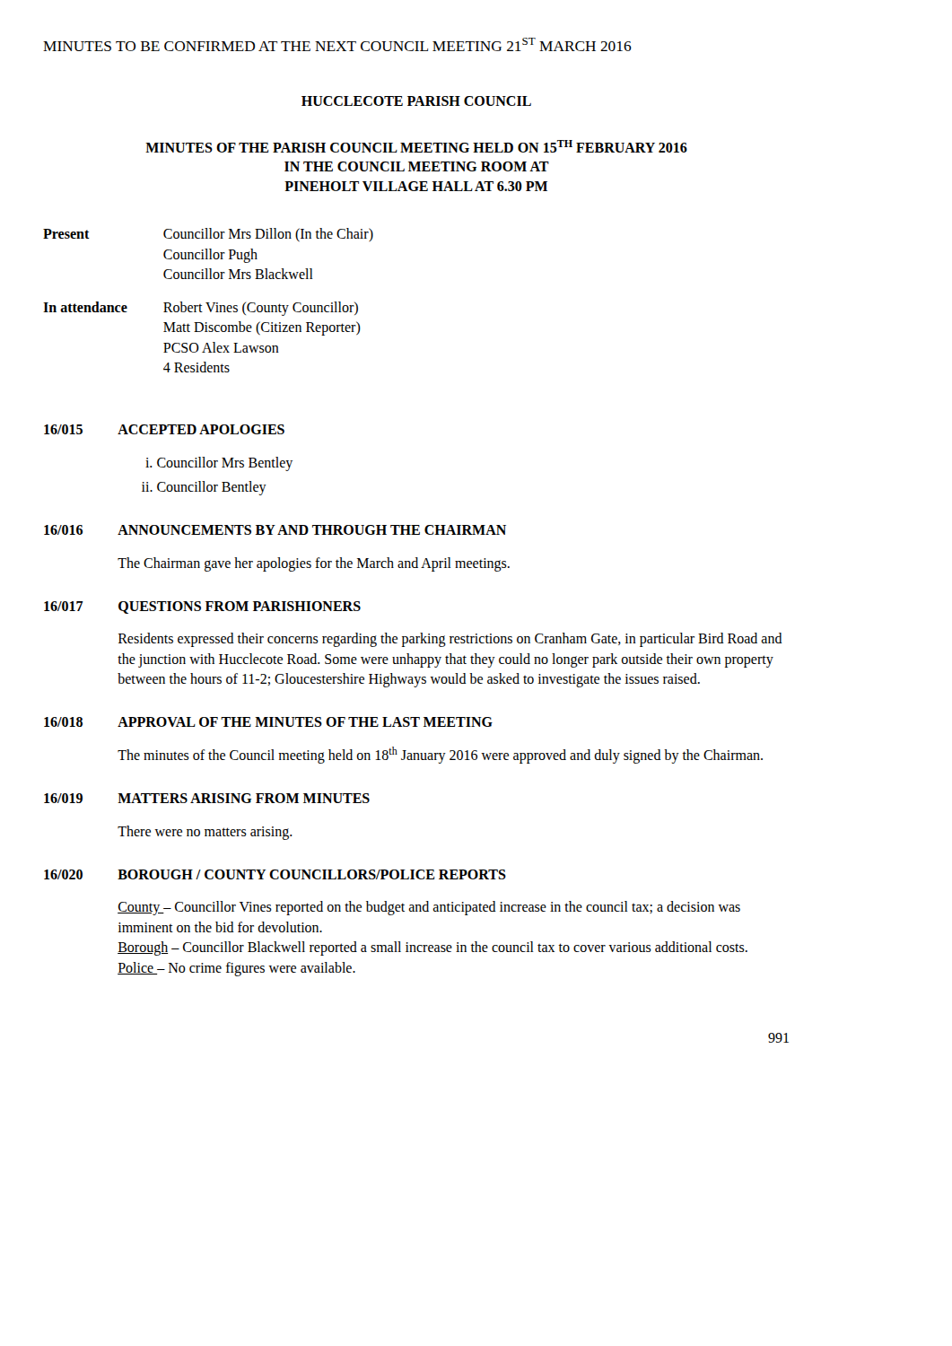MINUTES TO BE CONFIRMED AT THE NEXT COUNCIL MEETING 21ST MARCH 2016
HUCCLECOTE PARISH COUNCIL
MINUTES OF THE PARISH COUNCIL MEETING HELD ON 15TH FEBRUARY 2016
IN THE COUNCIL MEETING ROOM AT
PINEHOLT VILLAGE HALL AT 6.30 PM
| Present | Councillor Mrs Dillon (In the Chair) Councillor Pugh Councillor Mrs Blackwell |
| In attendance | Robert Vines (County Councillor) Matt Discombe (Citizen Reporter) PCSO Alex Lawson 4 Residents |
16/015 ACCEPTED APOLOGIES
Councillor Mrs Bentley
Councillor Bentley
16/016 ANNOUNCEMENTS BY AND THROUGH THE CHAIRMAN
The Chairman gave her apologies for the March and April meetings.
16/017 QUESTIONS FROM PARISHIONERS
Residents expressed their concerns regarding the parking restrictions on Cranham Gate, in particular Bird Road and the junction with Hucclecote Road. Some were unhappy that they could no longer park outside their own property between the hours of 11-2; Gloucestershire Highways would be asked to investigate the issues raised.
16/018 APPROVAL OF THE MINUTES OF THE LAST MEETING
The minutes of the Council meeting held on 18th January 2016 were approved and duly signed by the Chairman.
16/019 MATTERS ARISING FROM MINUTES
There were no matters arising.
16/020 BOROUGH / COUNTY COUNCILLORS/POLICE REPORTS
County – Councillor Vines reported on the budget and anticipated increase in the council tax; a decision was imminent on the bid for devolution.
Borough – Councillor Blackwell reported a small increase in the council tax to cover various additional costs.
Police – No crime figures were available.
991